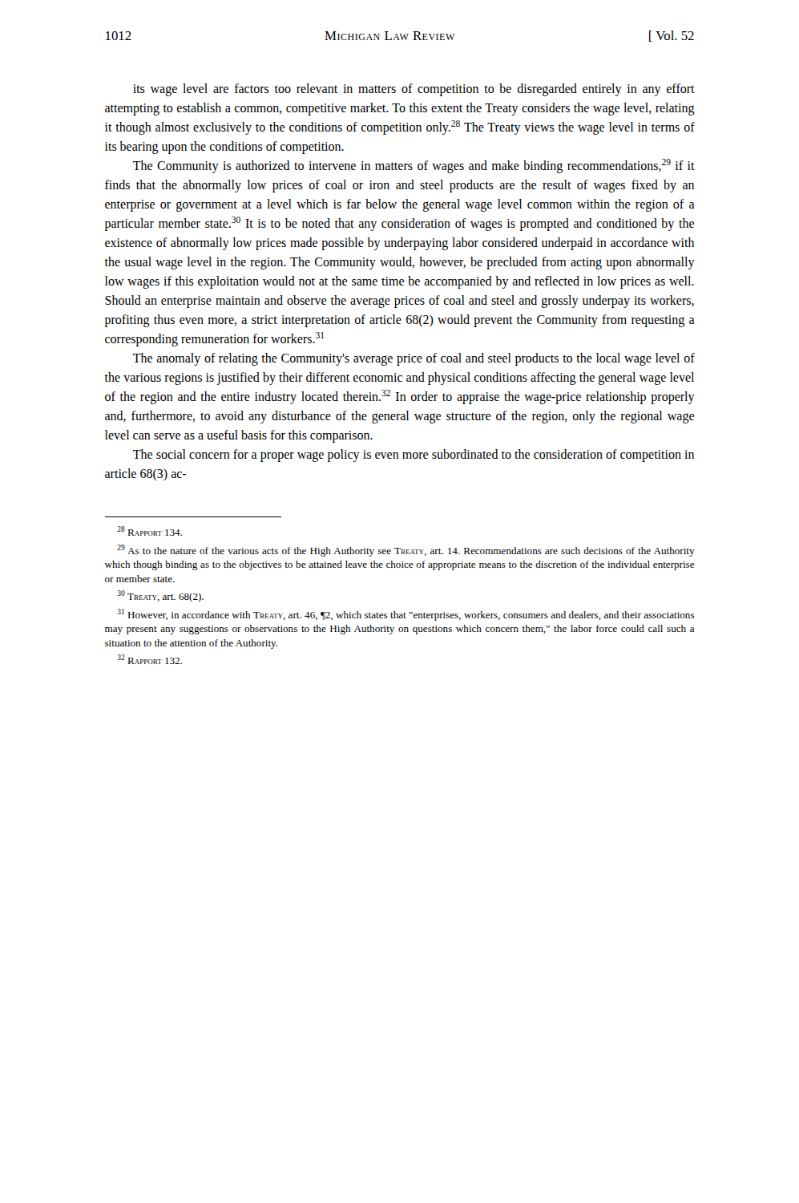1012 Michigan Law Review [ Vol. 52
its wage level are factors too relevant in matters of competition to be disregarded entirely in any effort attempting to establish a common, competitive market. To this extent the Treaty considers the wage level, relating it though almost exclusively to the conditions of competition only.28 The Treaty views the wage level in terms of its bearing upon the conditions of competition.
The Community is authorized to intervene in matters of wages and make binding recommendations,29 if it finds that the abnormally low prices of coal or iron and steel products are the result of wages fixed by an enterprise or government at a level which is far below the general wage level common within the region of a particular member state.30 It is to be noted that any consideration of wages is prompted and conditioned by the existence of abnormally low prices made possible by underpaying labor considered underpaid in accordance with the usual wage level in the region. The Community would, however, be precluded from acting upon abnormally low wages if this exploitation would not at the same time be accompanied by and reflected in low prices as well. Should an enterprise maintain and observe the average prices of coal and steel and grossly underpay its workers, profiting thus even more, a strict interpretation of article 68(2) would prevent the Community from requesting a corresponding remuneration for workers.31
The anomaly of relating the Community's average price of coal and steel products to the local wage level of the various regions is justified by their different economic and physical conditions affecting the general wage level of the region and the entire industry located therein.32 In order to appraise the wage-price relationship properly and, furthermore, to avoid any disturbance of the general wage structure of the region, only the regional wage level can serve as a useful basis for this comparison.
The social concern for a proper wage policy is even more subordinated to the consideration of competition in article 68(3) ac-
28 Rapport 134.
29 As to the nature of the various acts of the High Authority see Treaty, art. 14. Recommendations are such decisions of the Authority which though binding as to the objectives to be attained leave the choice of appropriate means to the discretion of the individual enterprise or member state.
30 Treaty, art. 68(2).
31 However, in accordance with Treaty, art. 46, ¶2, which states that "enterprises, workers, consumers and dealers, and their associations may present any suggestions or observations to the High Authority on questions which concern them," the labor force could call such a situation to the attention of the Authority.
32 Rapport 132.